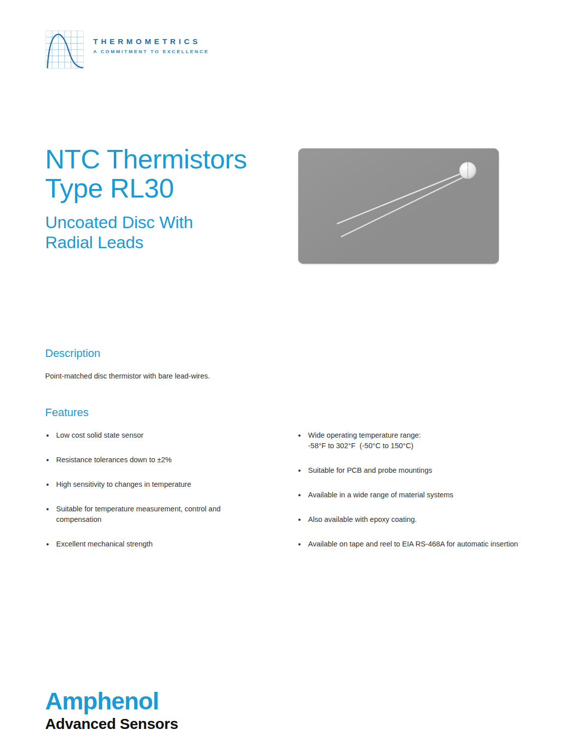THERMOMETRICS
A COMMITMENT TO EXCELLENCE
NTC Thermistors
Type RL30
Uncoated Disc With
Radial Leads
Description
Point-matched disc thermistor with bare lead-wires.
Features
Low cost solid state sensor
Resistance tolerances down to ±2%
High sensitivity to changes in temperature
Suitable for temperature measurement, control and compensation
Excellent mechanical strength
Wide operating temperature range:
-58°F to 302°F (-50°C to 150°C)
Suitable for PCB and probe mountings
Available in a wide range of material systems
Also available with epoxy coating.
Available on tape and reel to EIA RS-468A for automatic insertion
Amphenol
Advanced Sensors